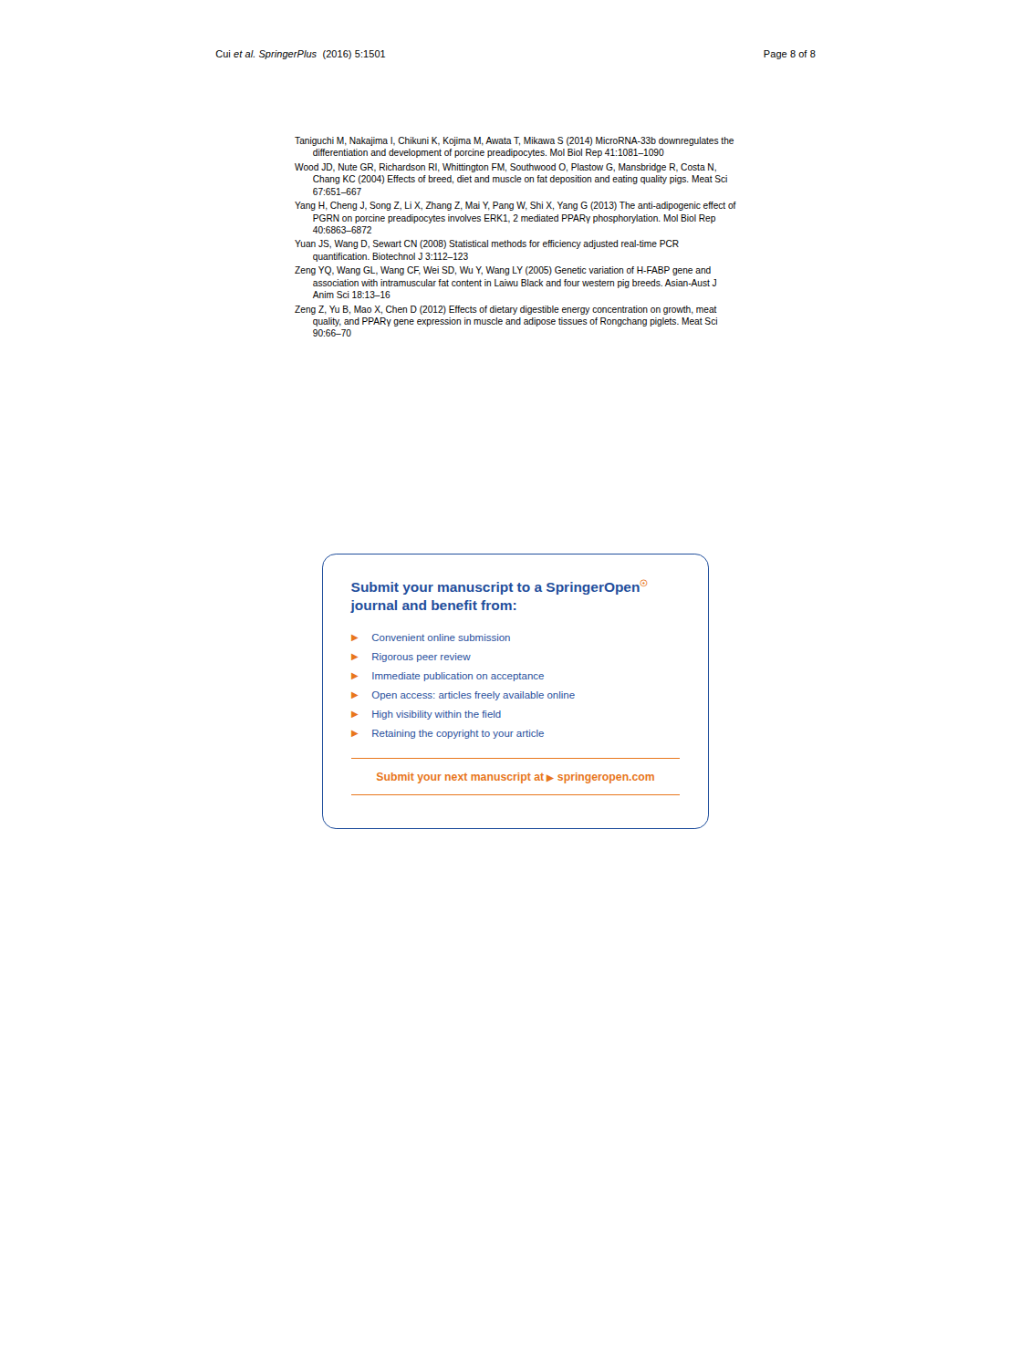Cui et al. SpringerPlus (2016) 5:1501
Page 8 of 8
Taniguchi M, Nakajima I, Chikuni K, Kojima M, Awata T, Mikawa S (2014) MicroRNA-33b downregulates the differentiation and development of porcine preadipocytes. Mol Biol Rep 41:1081–1090
Wood JD, Nute GR, Richardson RI, Whittington FM, Southwood O, Plastow G, Mansbridge R, Costa N, Chang KC (2004) Effects of breed, diet and muscle on fat deposition and eating quality pigs. Meat Sci 67:651–667
Yang H, Cheng J, Song Z, Li X, Zhang Z, Mai Y, Pang W, Shi X, Yang G (2013) The anti-adipogenic effect of PGRN on porcine preadipocytes involves ERK1, 2 mediated PPARγ phosphorylation. Mol Biol Rep 40:6863–6872
Yuan JS, Wang D, Sewart CN (2008) Statistical methods for efficiency adjusted real-time PCR quantification. Biotechnol J 3:112–123
Zeng YQ, Wang GL, Wang CF, Wei SD, Wu Y, Wang LY (2005) Genetic variation of H-FABP gene and association with intramuscular fat content in Laiwu Black and four western pig breeds. Asian-Aust J Anim Sci 18:13–16
Zeng Z, Yu B, Mao X, Chen D (2012) Effects of dietary digestible energy concentration on growth, meat quality, and PPARγ gene expression in muscle and adipose tissues of Rongchang piglets. Meat Sci 90:66–70
Submit your manuscript to a SpringerOpen☉
journal and benefit from:
Convenient online submission
Rigorous peer review
Immediate publication on acceptance
Open access: articles freely available online
High visibility within the field
Retaining the copyright to your article
Submit your next manuscript at ▶ springeropen.com